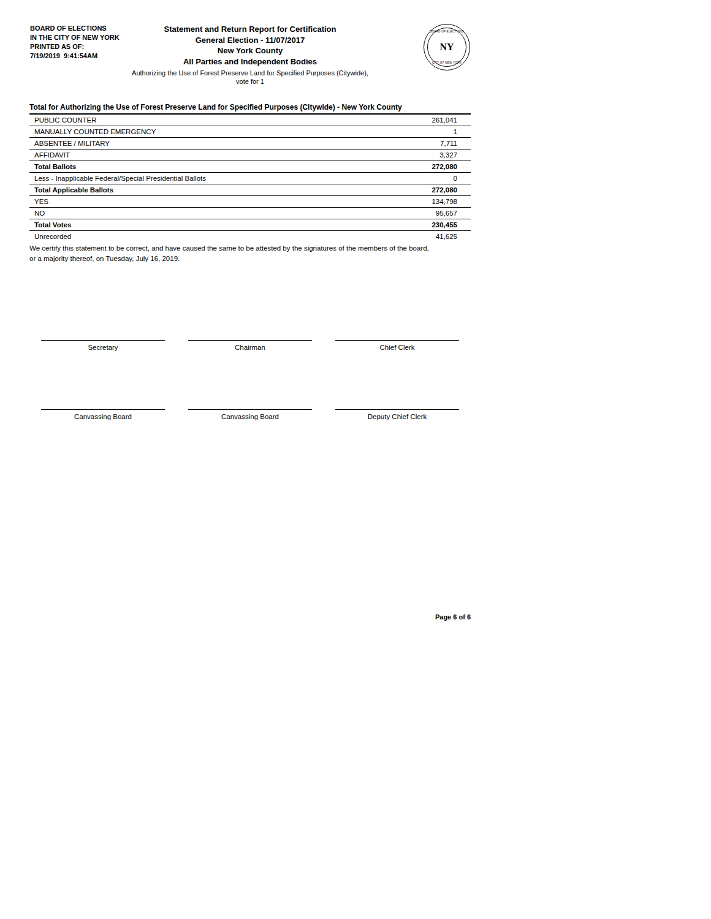| BOARD OF ELECTIONS IN THE CITY OF NEW YORK PRINTED AS OF: 7/19/2019 9:41:54AM | Statement and Return Report for Certification General Election - 11/07/2017 New York County All Parties and Independent Bodies Authorizing the Use of Forest Preserve Land for Specified Purposes (Citywide), vote for 1 | BOARD OF ELECTIONS NY CITY OF NEW YORK |
Total for Authorizing the Use of Forest Preserve Land for Specified Purposes (Citywide) - New York County
| PUBLIC COUNTER | 261,041 |
| MANUALLY COUNTED EMERGENCY | 1 |
| ABSENTEE / MILITARY | 7,711 |
| AFFIDAVIT | 3,327 |
| Total Ballots | 272,080 |
| Less - Inapplicable Federal/Special Presidential Ballots | 0 |
| Total Applicable Ballots | 272,080 |
| YES | 134,798 |
| NO | 95,657 |
| Total Votes | 230,455 |
| Unrecorded | 41,625 |
We certify this statement to be correct, and have caused the same to be attested by the signatures of the members of the board,
or a majority thereof, on Tuesday, July 16, 2019.
| Secretary | Chairman | Chief Clerk |
| Canvassing Board | Canvassing Board | Deputy Chief Clerk |
Page 6 of 6